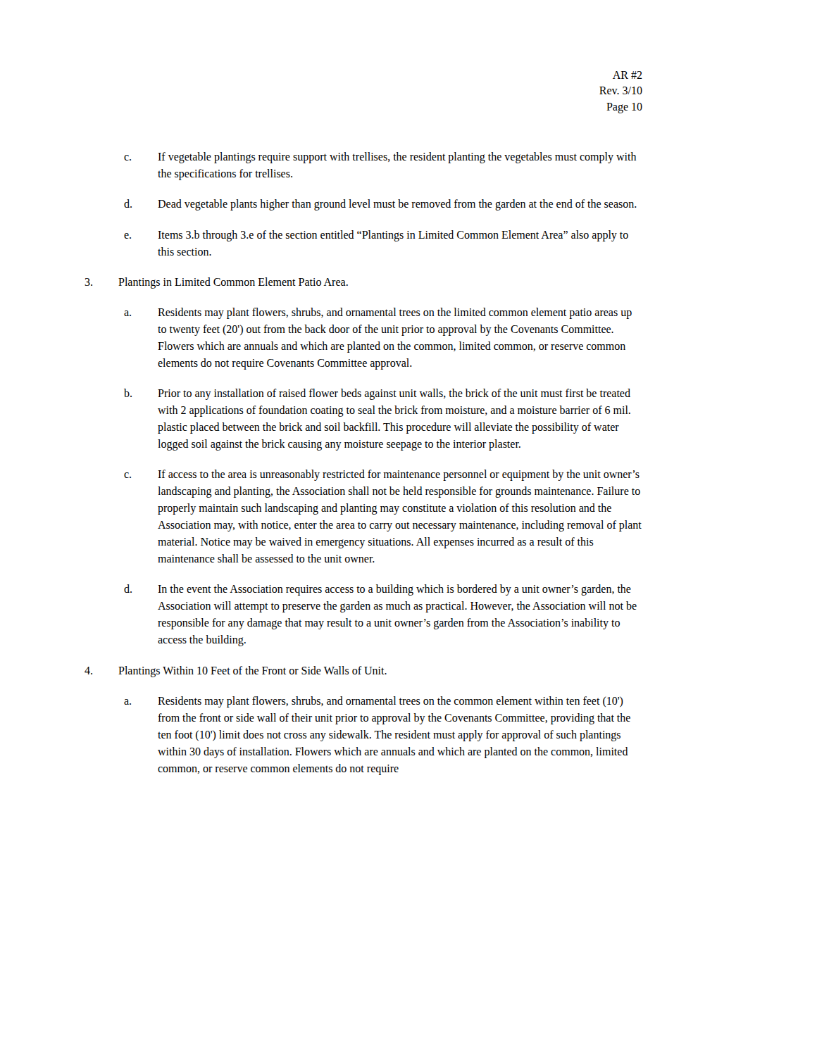AR #2
Rev. 3/10
Page 10
c.
If vegetable plantings require support with trellises, the resident planting the vegetables must comply with the specifications for trellises.
d.
Dead vegetable plants higher than ground level must be removed from the garden at the end of the season.
e.
Items 3.b through 3.e of the section entitled “Plantings in Limited Common Element Area” also apply to this section.
3.
Plantings in Limited Common Element Patio Area.
a.
Residents may plant flowers, shrubs, and ornamental trees on the limited common element patio areas up to twenty feet (20') out from the back door of the unit prior to approval by the Covenants Committee. Flowers which are annuals and which are planted on the common, limited common, or reserve common elements do not require Covenants Committee approval.
b.
Prior to any installation of raised flower beds against unit walls, the brick of the unit must first be treated with 2 applications of foundation coating to seal the brick from moisture, and a moisture barrier of 6 mil. plastic placed between the brick and soil backfill. This procedure will alleviate the possibility of water logged soil against the brick causing any moisture seepage to the interior plaster.
c.
If access to the area is unreasonably restricted for maintenance personnel or equipment by the unit owner’s landscaping and planting, the Association shall not be held responsible for grounds maintenance. Failure to properly maintain such landscaping and planting may constitute a violation of this resolution and the Association may, with notice, enter the area to carry out necessary maintenance, including removal of plant material. Notice may be waived in emergency situations. All expenses incurred as a result of this maintenance shall be assessed to the unit owner.
d.
In the event the Association requires access to a building which is bordered by a unit owner’s garden, the Association will attempt to preserve the garden as much as practical. However, the Association will not be responsible for any damage that may result to a unit owner’s garden from the Association’s inability to access the building.
4.
Plantings Within 10 Feet of the Front or Side Walls of Unit.
a.
Residents may plant flowers, shrubs, and ornamental trees on the common element within ten feet (10') from the front or side wall of their unit prior to approval by the Covenants Committee, providing that the ten foot (10') limit does not cross any sidewalk. The resident must apply for approval of such plantings within 30 days of installation. Flowers which are annuals and which are planted on the common, limited common, or reserve common elements do not require